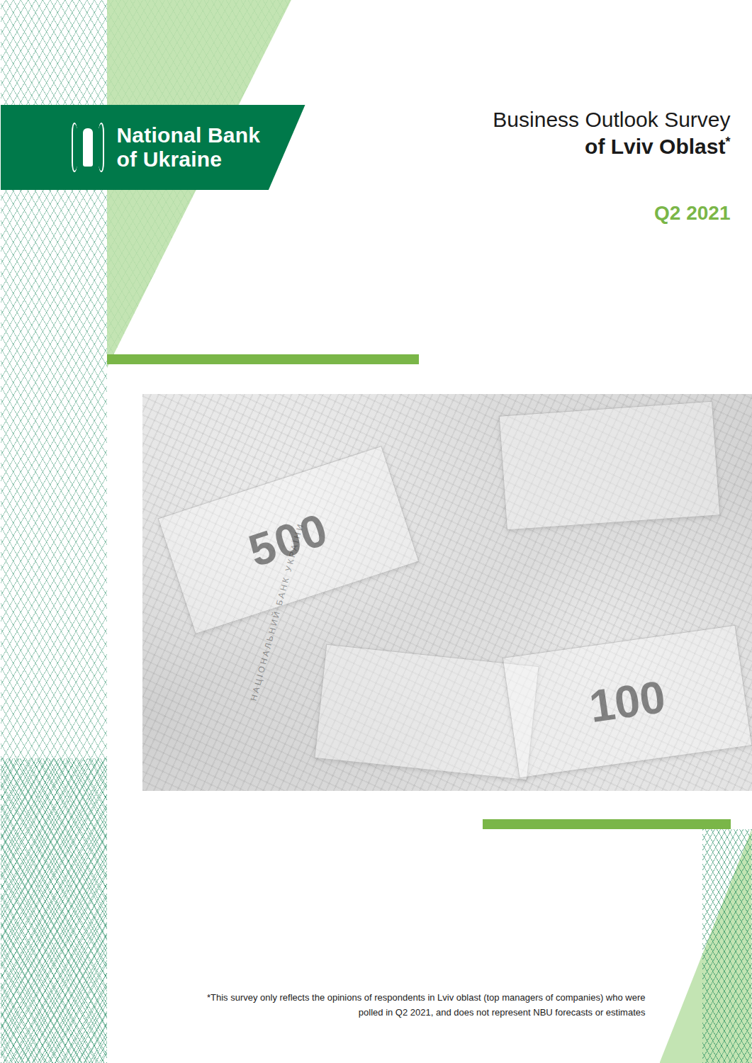National Bank
of Ukraine
Business Outlook Survey
of Lviv Oblast*
Q2 2021
500
100
НАЦІОНАЛЬНИЙ БАНК УКРАЇНИ
*This survey only reflects the opinions of respondents in Lviv oblast (top managers of companies) who were polled in Q2 2021, and does not represent NBU forecasts or estimates